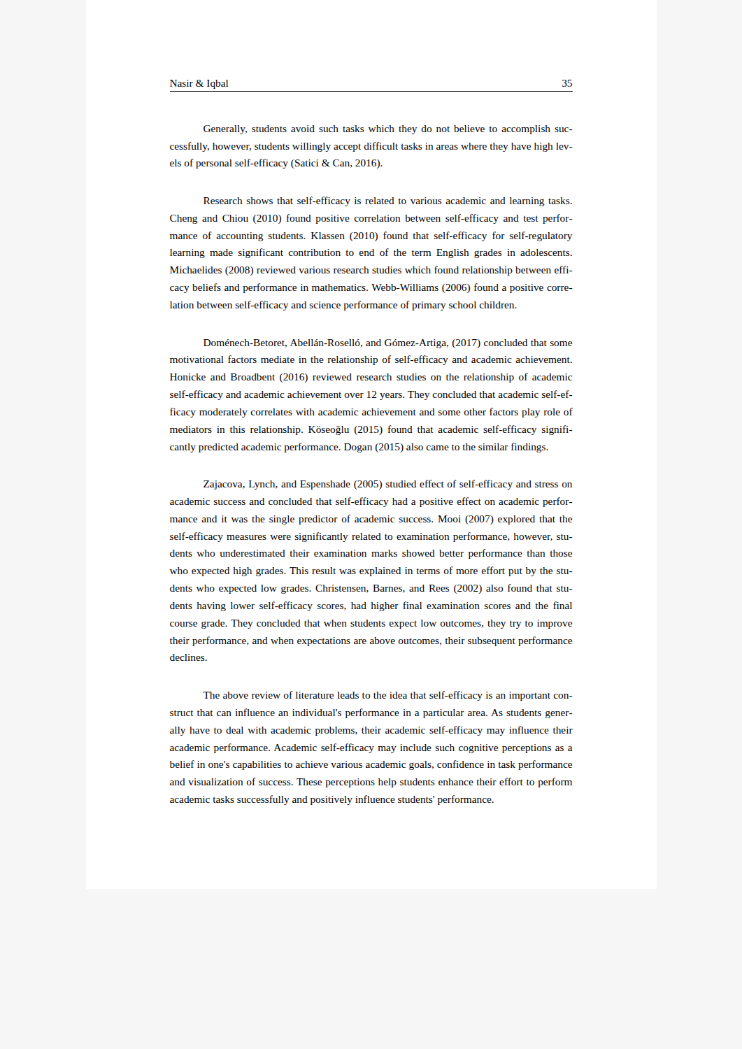Nasir & Iqbal 35
Generally, students avoid such tasks which they do not believe to accomplish successfully, however, students willingly accept difficult tasks in areas where they have high levels of personal self-efficacy (Satici & Can, 2016).
Research shows that self-efficacy is related to various academic and learning tasks. Cheng and Chiou (2010) found positive correlation between self-efficacy and test performance of accounting students. Klassen (2010) found that self-efficacy for self-regulatory learning made significant contribution to end of the term English grades in adolescents. Michaelides (2008) reviewed various research studies which found relationship between efficacy beliefs and performance in mathematics. Webb-Williams (2006) found a positive correlation between self-efficacy and science performance of primary school children.
Doménech-Betoret, Abellán-Roselló, and Gómez-Artiga, (2017) concluded that some motivational factors mediate in the relationship of self-efficacy and academic achievement. Honicke and Broadbent (2016) reviewed research studies on the relationship of academic self-efficacy and academic achievement over 12 years. They concluded that academic self-efficacy moderately correlates with academic achievement and some other factors play role of mediators in this relationship. Köseoğlu (2015) found that academic self-efficacy significantly predicted academic performance. Dogan (2015) also came to the similar findings.
Zajacova, Lynch, and Espenshade (2005) studied effect of self-efficacy and stress on academic success and concluded that self-efficacy had a positive effect on academic performance and it was the single predictor of academic success. Mooi (2007) explored that the self-efficacy measures were significantly related to examination performance, however, students who underestimated their examination marks showed better performance than those who expected high grades. This result was explained in terms of more effort put by the students who expected low grades. Christensen, Barnes, and Rees (2002) also found that students having lower self-efficacy scores, had higher final examination scores and the final course grade. They concluded that when students expect low outcomes, they try to improve their performance, and when expectations are above outcomes, their subsequent performance declines.
The above review of literature leads to the idea that self-efficacy is an important construct that can influence an individual's performance in a particular area. As students generally have to deal with academic problems, their academic self-efficacy may influence their academic performance. Academic self-efficacy may include such cognitive perceptions as a belief in one's capabilities to achieve various academic goals, confidence in task performance and visualization of success. These perceptions help students enhance their effort to perform academic tasks successfully and positively influence students' performance.